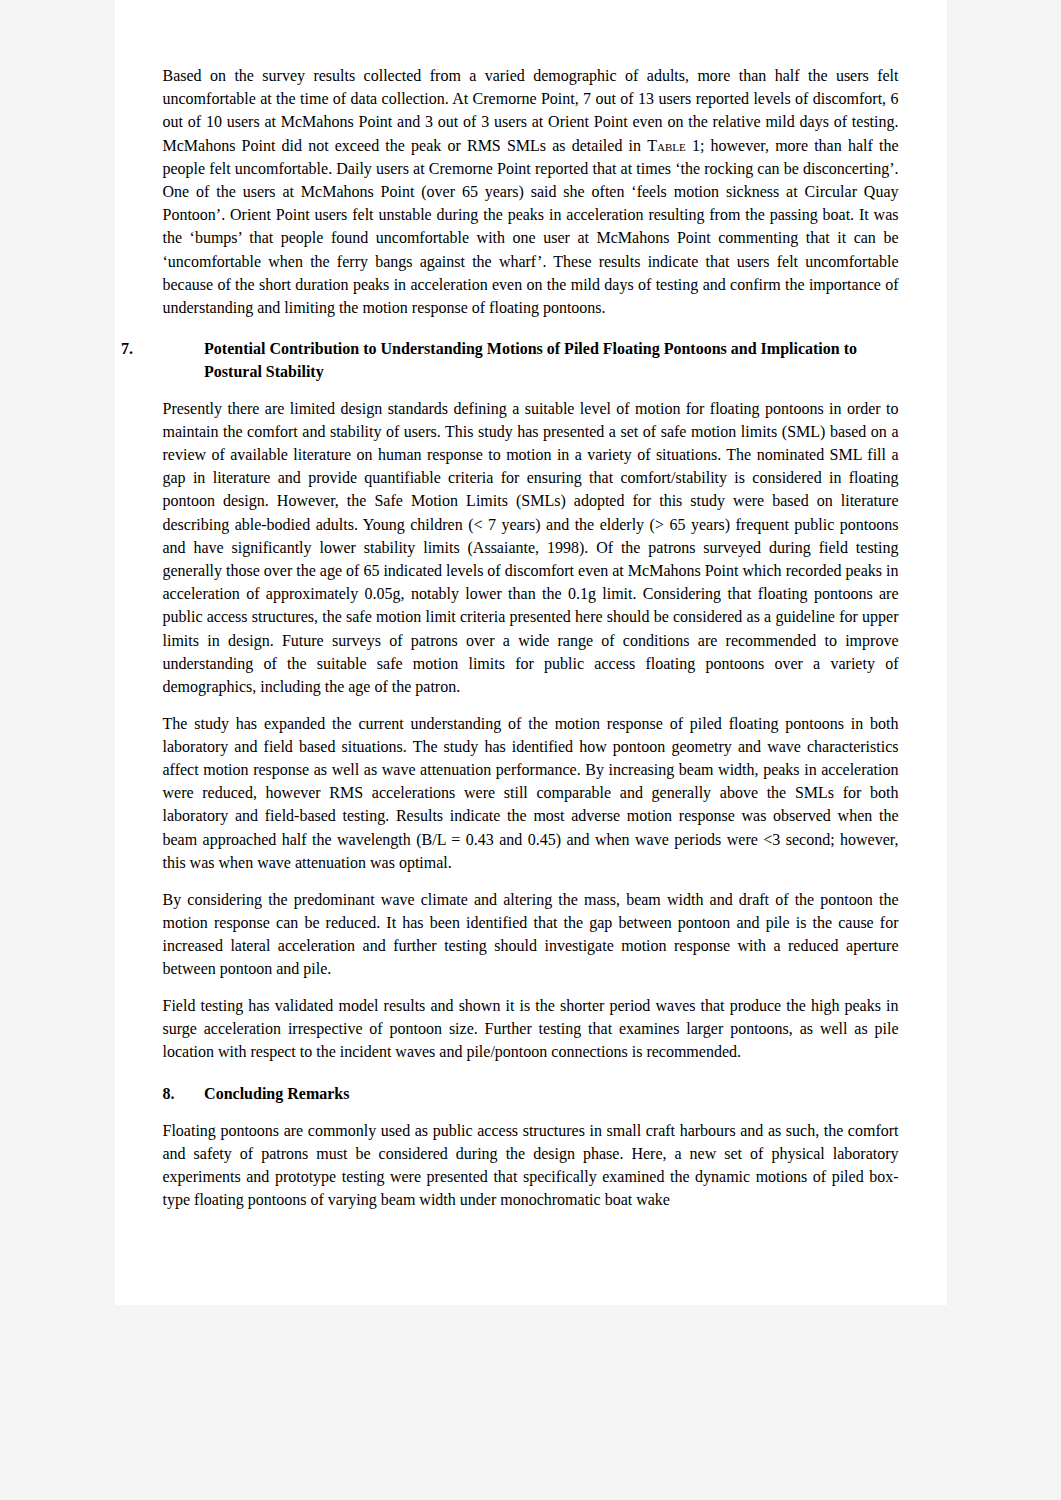Based on the survey results collected from a varied demographic of adults, more than half the users felt uncomfortable at the time of data collection. At Cremorne Point, 7 out of 13 users reported levels of discomfort, 6 out of 10 users at McMahons Point and 3 out of 3 users at Orient Point even on the relative mild days of testing. McMahons Point did not exceed the peak or RMS SMLs as detailed in Table 1; however, more than half the people felt uncomfortable. Daily users at Cremorne Point reported that at times ‘the rocking can be disconcerting’. One of the users at McMahons Point (over 65 years) said she often ‘feels motion sickness at Circular Quay Pontoon’. Orient Point users felt unstable during the peaks in acceleration resulting from the passing boat. It was the ‘bumps’ that people found uncomfortable with one user at McMahons Point commenting that it can be ‘uncomfortable when the ferry bangs against the wharf’. These results indicate that users felt uncomfortable because of the short duration peaks in acceleration even on the mild days of testing and confirm the importance of understanding and limiting the motion response of floating pontoons.
7. Potential Contribution to Understanding Motions of Piled Floating Pontoons and Implication to Postural Stability
Presently there are limited design standards defining a suitable level of motion for floating pontoons in order to maintain the comfort and stability of users. This study has presented a set of safe motion limits (SML) based on a review of available literature on human response to motion in a variety of situations. The nominated SML fill a gap in literature and provide quantifiable criteria for ensuring that comfort/stability is considered in floating pontoon design. However, the Safe Motion Limits (SMLs) adopted for this study were based on literature describing able-bodied adults. Young children (< 7 years) and the elderly (> 65 years) frequent public pontoons and have significantly lower stability limits (Assaiante, 1998). Of the patrons surveyed during field testing generally those over the age of 65 indicated levels of discomfort even at McMahons Point which recorded peaks in acceleration of approximately 0.05g, notably lower than the 0.1g limit. Considering that floating pontoons are public access structures, the safe motion limit criteria presented here should be considered as a guideline for upper limits in design. Future surveys of patrons over a wide range of conditions are recommended to improve understanding of the suitable safe motion limits for public access floating pontoons over a variety of demographics, including the age of the patron.
The study has expanded the current understanding of the motion response of piled floating pontoons in both laboratory and field based situations. The study has identified how pontoon geometry and wave characteristics affect motion response as well as wave attenuation performance. By increasing beam width, peaks in acceleration were reduced, however RMS accelerations were still comparable and generally above the SMLs for both laboratory and field-based testing. Results indicate the most adverse motion response was observed when the beam approached half the wavelength (B/L = 0.43 and 0.45) and when wave periods were <3 second; however, this was when wave attenuation was optimal.
By considering the predominant wave climate and altering the mass, beam width and draft of the pontoon the motion response can be reduced. It has been identified that the gap between pontoon and pile is the cause for increased lateral acceleration and further testing should investigate motion response with a reduced aperture between pontoon and pile.
Field testing has validated model results and shown it is the shorter period waves that produce the high peaks in surge acceleration irrespective of pontoon size. Further testing that examines larger pontoons, as well as pile location with respect to the incident waves and pile/pontoon connections is recommended.
8. Concluding Remarks
Floating pontoons are commonly used as public access structures in small craft harbours and as such, the comfort and safety of patrons must be considered during the design phase. Here, a new set of physical laboratory experiments and prototype testing were presented that specifically examined the dynamic motions of piled box-type floating pontoons of varying beam width under monochromatic boat wake